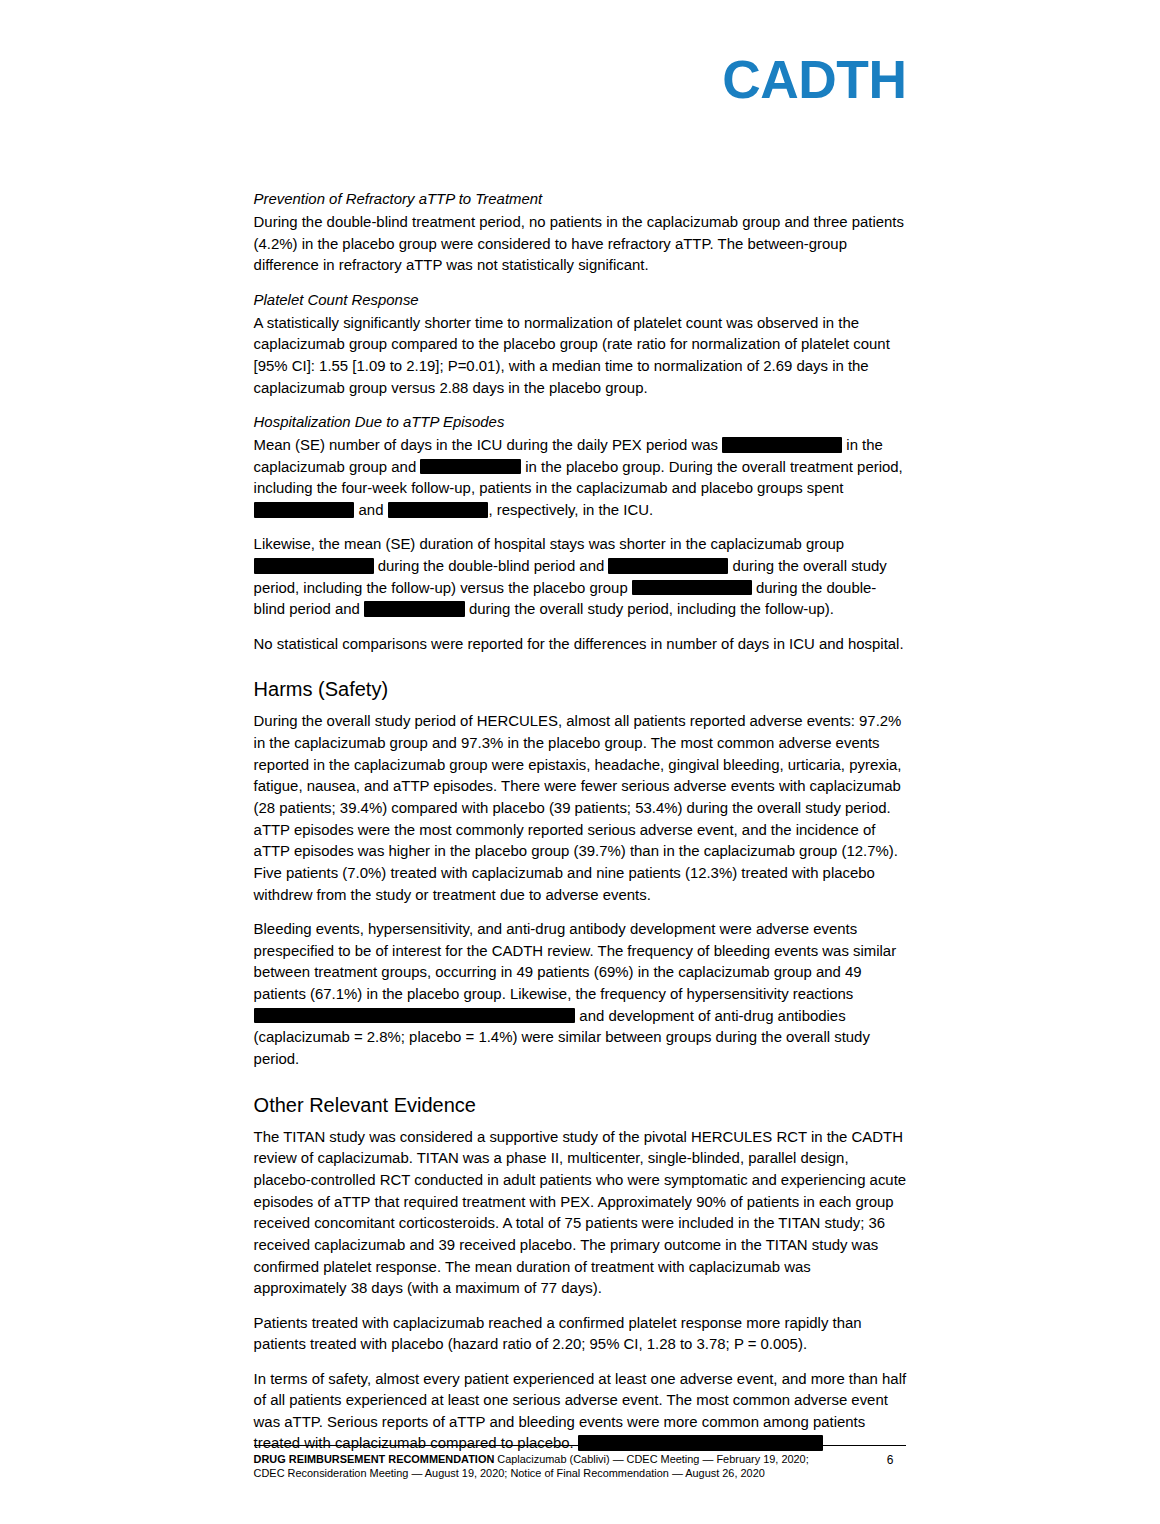CADTH
Prevention of Refractory aTTP to Treatment
During the double-blind treatment period, no patients in the caplacizumab group and three patients (4.2%) in the placebo group were considered to have refractory aTTP. The between-group difference in refractory aTTP was not statistically significant.
Platelet Count Response
A statistically significantly shorter time to normalization of platelet count was observed in the caplacizumab group compared to the placebo group (rate ratio for normalization of platelet count [95% CI]: 1.55 [1.09 to 2.19]; P=0.01), with a median time to normalization of 2.69 days in the caplacizumab group versus 2.88 days in the placebo group.
Hospitalization Due to aTTP Episodes
Mean (SE) number of days in the ICU during the daily PEX period was in the caplacizumab group and in the placebo group. During the overall treatment period, including the four-week follow-up, patients in the caplacizumab and placebo groups spent and , respectively, in the ICU.
Likewise, the mean (SE) duration of hospital stays was shorter in the caplacizumab group during the double-blind period and during the overall study period, including the follow-up) versus the placebo group during the double-blind period and during the overall study period, including the follow-up).
No statistical comparisons were reported for the differences in number of days in ICU and hospital.
Harms (Safety)
During the overall study period of HERCULES, almost all patients reported adverse events: 97.2% in the caplacizumab group and 97.3% in the placebo group. The most common adverse events reported in the caplacizumab group were epistaxis, headache, gingival bleeding, urticaria, pyrexia, fatigue, nausea, and aTTP episodes. There were fewer serious adverse events with caplacizumab (28 patients; 39.4%) compared with placebo (39 patients; 53.4%) during the overall study period. aTTP episodes were the most commonly reported serious adverse event, and the incidence of aTTP episodes was higher in the placebo group (39.7%) than in the caplacizumab group (12.7%). Five patients (7.0%) treated with caplacizumab and nine patients (12.3%) treated with placebo withdrew from the study or treatment due to adverse events.
Bleeding events, hypersensitivity, and anti-drug antibody development were adverse events prespecified to be of interest for the CADTH review. The frequency of bleeding events was similar between treatment groups, occurring in 49 patients (69%) in the caplacizumab group and 49 patients (67.1%) in the placebo group. Likewise, the frequency of hypersensitivity reactions and development of anti-drug antibodies (caplacizumab = 2.8%; placebo = 1.4%) were similar between groups during the overall study period.
Other Relevant Evidence
The TITAN study was considered a supportive study of the pivotal HERCULES RCT in the CADTH review of caplacizumab. TITAN was a phase II, multicenter, single-blinded, parallel design, placebo-controlled RCT conducted in adult patients who were symptomatic and experiencing acute episodes of aTTP that required treatment with PEX. Approximately 90% of patients in each group received concomitant corticosteroids. A total of 75 patients were included in the TITAN study; 36 received caplacizumab and 39 received placebo. The primary outcome in the TITAN study was confirmed platelet response. The mean duration of treatment with caplacizumab was approximately 38 days (with a maximum of 77 days).
Patients treated with caplacizumab reached a confirmed platelet response more rapidly than patients treated with placebo (hazard ratio of 2.20; 95% CI, 1.28 to 3.78; P = 0.005).
In terms of safety, almost every patient experienced at least one adverse event, and more than half of all patients experienced at least one serious adverse event. The most common adverse event was aTTP. Serious reports of aTTP and bleeding events were more common among patients treated with caplacizumab compared to placebo.
DRUG REIMBURSEMENT RECOMMENDATION Caplacizumab (Cablivi) — CDEC Meeting — February 19, 2020;
CDEC Reconsideration Meeting — August 19, 2020; Notice of Final Recommendation — August 26, 20206